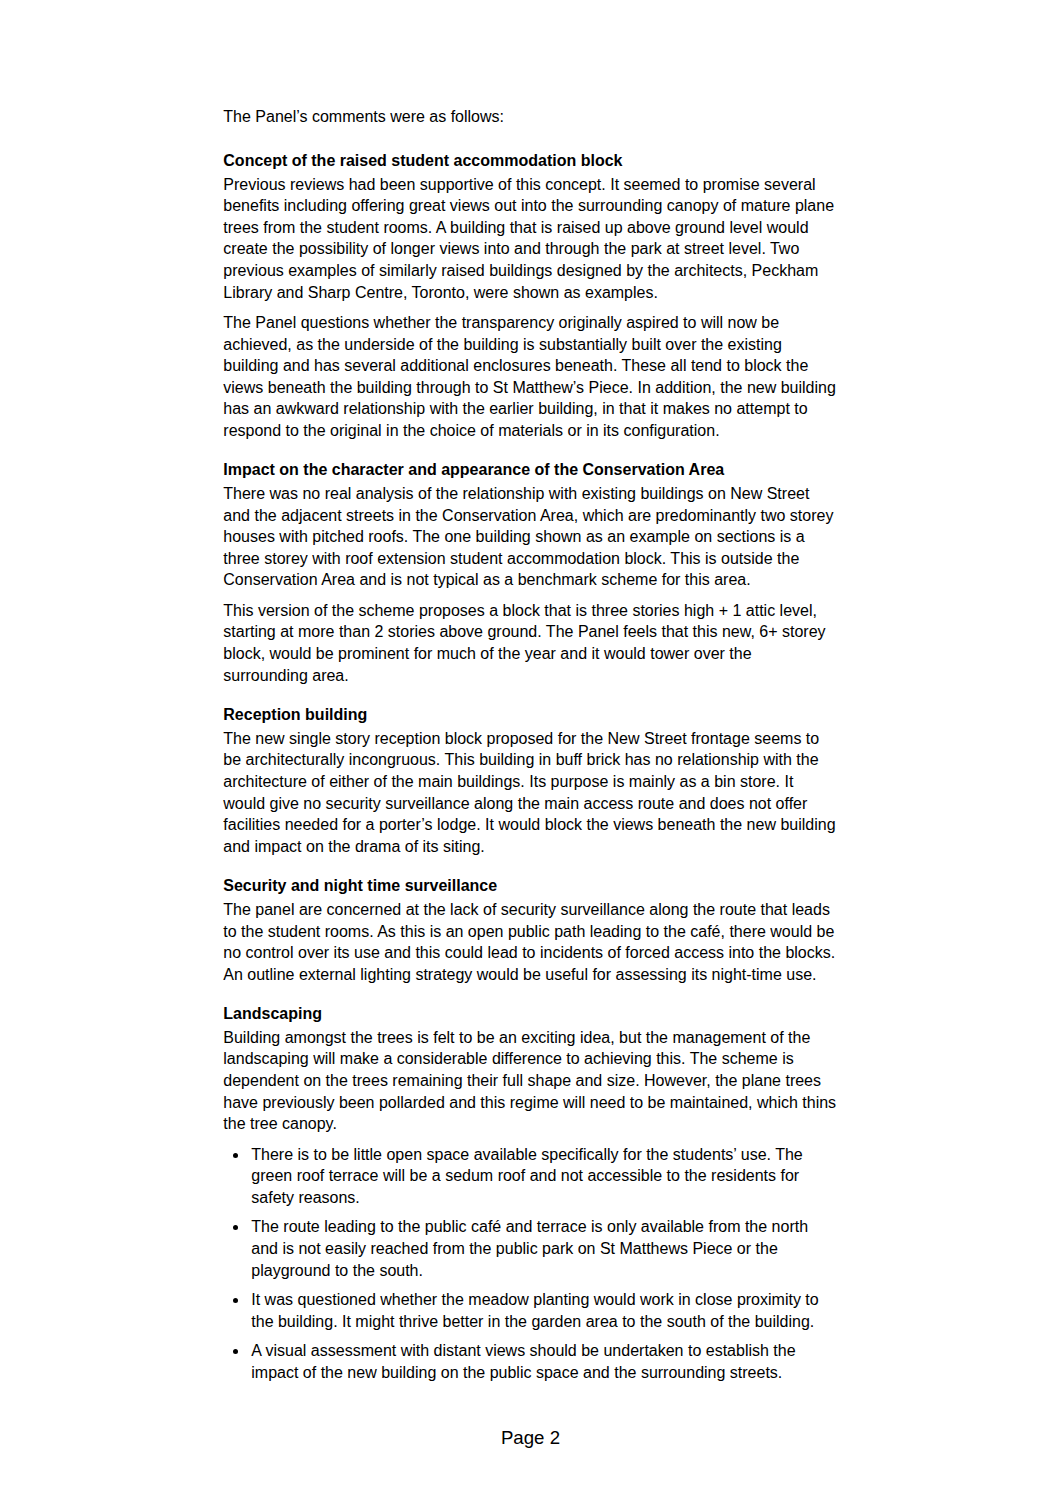The Panel’s comments were as follows:
Concept of the raised student accommodation block
Previous reviews had been supportive of this concept. It seemed to promise several benefits including offering great views out into the surrounding canopy of mature plane trees from the student rooms. A building that is raised up above ground level would create the possibility of longer views into and through the park at street level. Two previous examples of similarly raised buildings designed by the architects, Peckham Library and Sharp Centre, Toronto, were shown as examples.
The Panel questions whether the transparency originally aspired to will now be achieved, as the underside of the building is substantially built over the existing building and has several additional enclosures beneath. These all tend to block the views beneath the building through to St Matthew’s Piece. In addition, the new building has an awkward relationship with the earlier building, in that it makes no attempt to respond to the original in the choice of materials or in its configuration.
Impact on the character and appearance of the Conservation Area
There was no real analysis of the relationship with existing buildings on New Street and the adjacent streets in the Conservation Area, which are predominantly two storey houses with pitched roofs. The one building shown as an example on sections is a three storey with roof extension student accommodation block. This is outside the Conservation Area and is not typical as a benchmark scheme for this area.
This version of the scheme proposes a block that is three stories high + 1 attic level, starting at more than 2 stories above ground. The Panel feels that this new, 6+ storey block, would be prominent for much of the year and it would tower over the surrounding area.
Reception building
The new single story reception block proposed for the New Street frontage seems to be architecturally incongruous. This building in buff brick has no relationship with the architecture of either of the main buildings. Its purpose is mainly as a bin store. It would give no security surveillance along the main access route and does not offer facilities needed for a porter’s lodge. It would block the views beneath the new building and impact on the drama of its siting.
Security and night time surveillance
The panel are concerned at the lack of security surveillance along the route that leads to the student rooms. As this is an open public path leading to the café, there would be no control over its use and this could lead to incidents of forced access into the blocks. An outline external lighting strategy would be useful for assessing its night-time use.
Landscaping
Building amongst the trees is felt to be an exciting idea, but the management of the landscaping will make a considerable difference to achieving this. The scheme is dependent on the trees remaining their full shape and size. However, the plane trees have previously been pollarded and this regime will need to be maintained, which thins the tree canopy.
There is to be little open space available specifically for the students’ use. The green roof terrace will be a sedum roof and not accessible to the residents for safety reasons.
The route leading to the public café and terrace is only available from the north and is not easily reached from the public park on St Matthews Piece or the playground to the south.
It was questioned whether the meadow planting would work in close proximity to the building. It might thrive better in the garden area to the south of the building.
A visual assessment with distant views should be undertaken to establish the impact of the new building on the public space and the surrounding streets.
Page 2